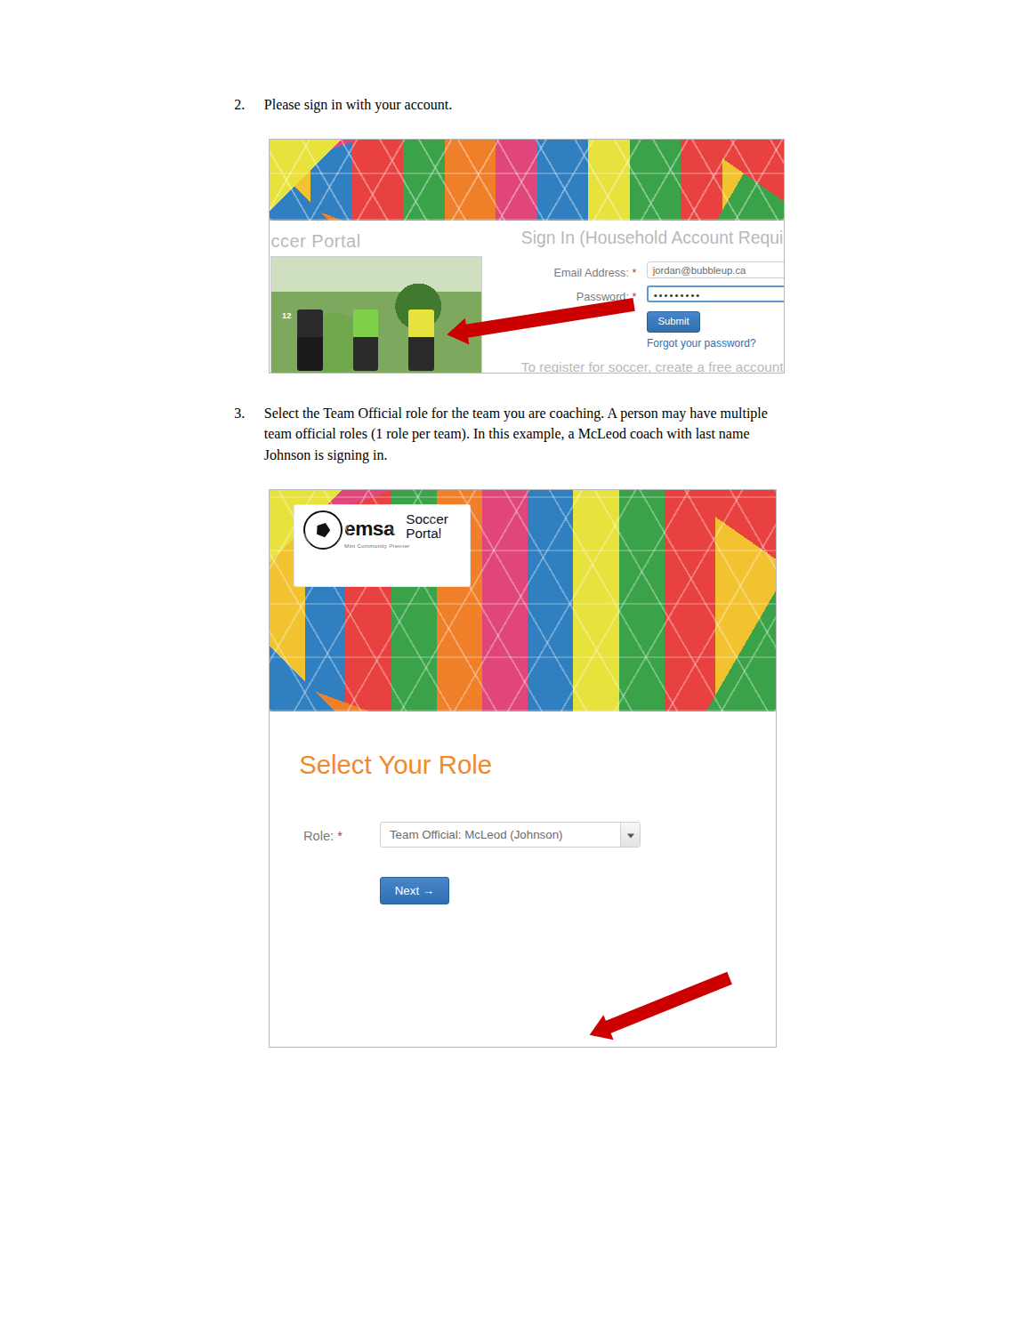2. Please sign in with your account.
ccer Portal
12
• ○ •
Sign In (Household Account Required)
Email Address: *
jordan@bubbleup.ca
Password: *
•••••••••
Submit
Forgot your password?
To register for soccer, create a free account (one per household):
Create Account
3. Select the Team Official role for the team you are coaching. A person may have multiple team official roles (1 role per team). In this example, a McLeod coach with last name Johnson is signing in.
emsa
Mini Community Premier
Soccer
Portal
Select Your Role
Role: *
Team Official: McLeod (Johnson)
Next →